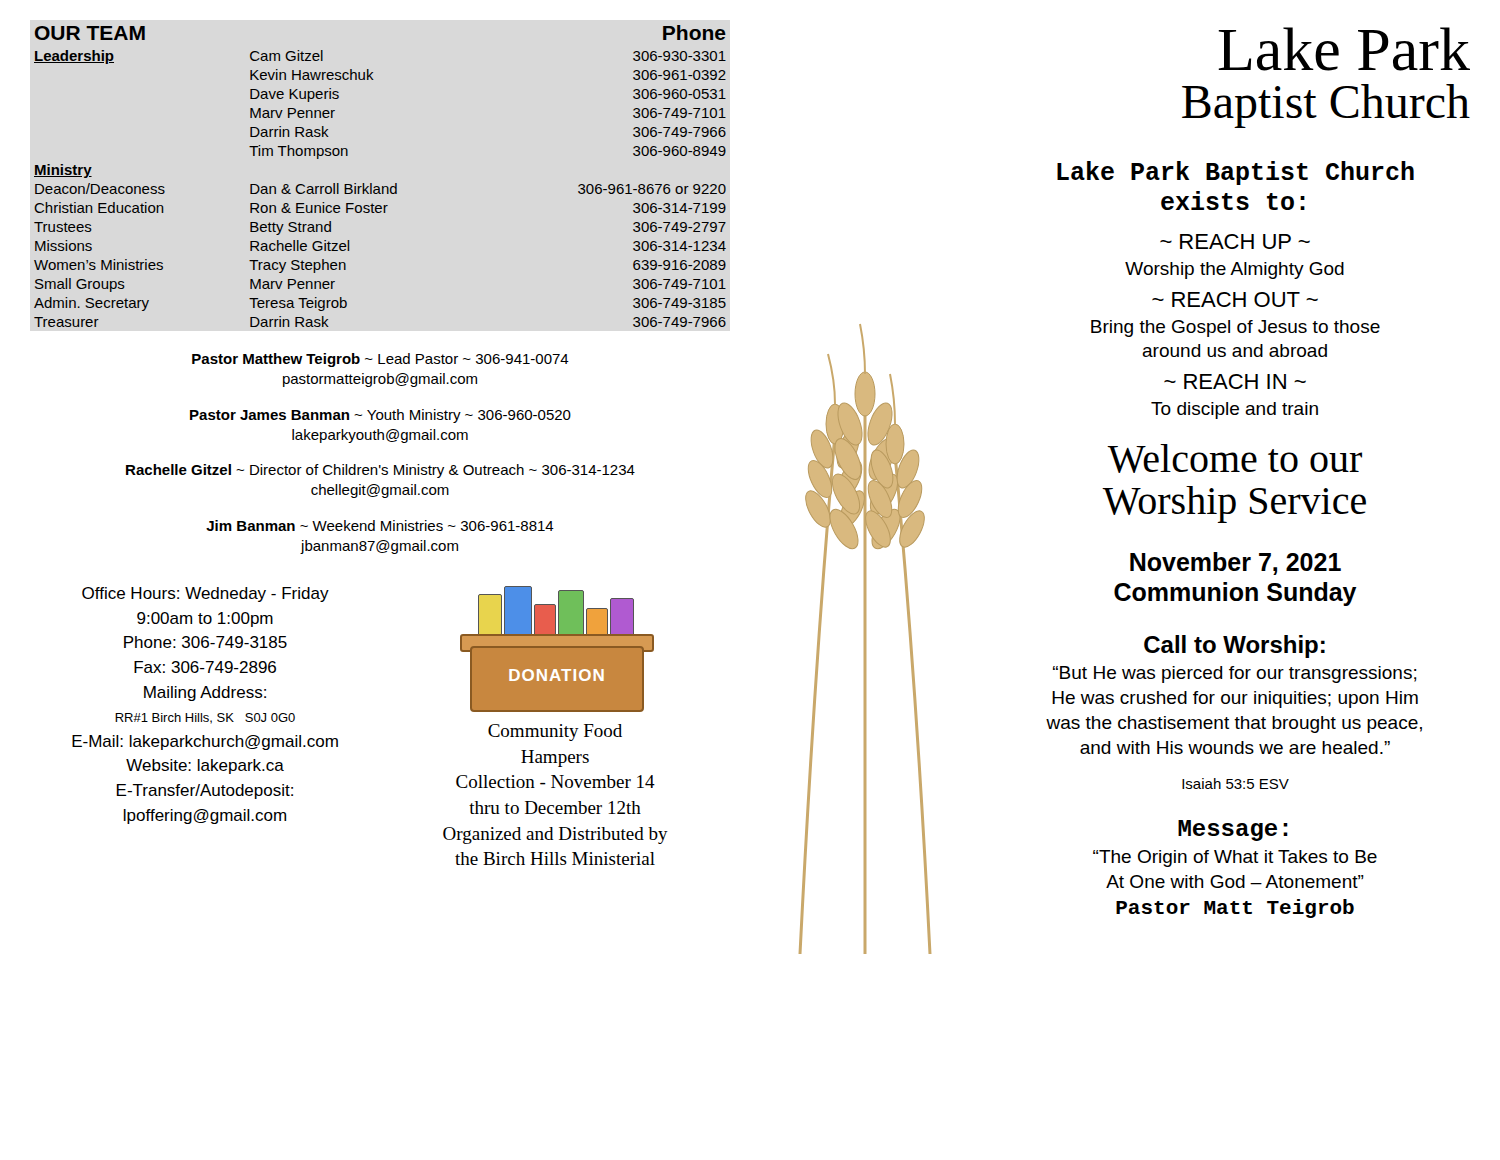| OUR TEAM | | Phone |
| Leadership | Cam Gitzel | 306-930-3301 |
| | Kevin Hawreschuk | 306-961-0392 |
| | Dave Kuperis | 306-960-0531 |
| | Marv Penner | 306-749-7101 |
| | Darrin Rask | 306-749-7966 |
| | Tim Thompson | 306-960-8949 |
| Ministry | | |
| Deacon/Deaconess | Dan & Carroll Birkland | 306-961-8676 or 9220 |
| Christian Education | Ron & Eunice Foster | 306-314-7199 |
| Trustees | Betty Strand | 306-749-2797 |
| Missions | Rachelle Gitzel | 306-314-1234 |
| Women’s Ministries | Tracy Stephen | 639-916-2089 |
| Small Groups | Marv Penner | 306-749-7101 |
| Admin. Secretary | Teresa Teigrob | 306-749-3185 |
| Treasurer | Darrin Rask | 306-749-7966 |
Pastor Matthew Teigrob ~ Lead Pastor ~ 306-941-0074
pastormatteigrob@gmail.com
Pastor James Banman ~ Youth Ministry ~ 306-960-0520
lakeparkyouth@gmail.com
Rachelle Gitzel ~ Director of Children's Ministry & Outreach ~ 306-314-1234
chellegit@gmail.com
Jim Banman ~ Weekend Ministries ~ 306-961-8814
jbanman87@gmail.com
Office Hours: Wedneday - Friday
9:00am to 1:00pm
Phone: 306-749-3185
Fax: 306-749-2896
Mailing Address:
RR#1 Birch Hills, SK S0J 0G0
E-Mail: lakeparkchurch@gmail.com
Website: lakepark.ca
E-Transfer/Autodeposit:
lpoffering@gmail.com
Community Food
Hampers
Collection - November 14
thru to December 12th
Organized and Distributed by
the Birch Hills Ministerial
Lake Park
Baptist Church
Lake Park Baptist Church
exists to:
~ REACH UP ~
Worship the Almighty God
~ REACH OUT ~
Bring the Gospel of Jesus to those
around us and abroad
~ REACH IN ~
To disciple and train
Welcome to our
Worship Service
November 7, 2021
Communion Sunday
Call to Worship:
“But He was pierced for our transgressions;
He was crushed for our iniquities; upon Him
was the chastisement that brought us peace,
and with His wounds we are healed.”
Isaiah 53:5 ESV
Message:
“The Origin of What it Takes to Be
At One with God – Atonement”
Pastor Matt Teigrob